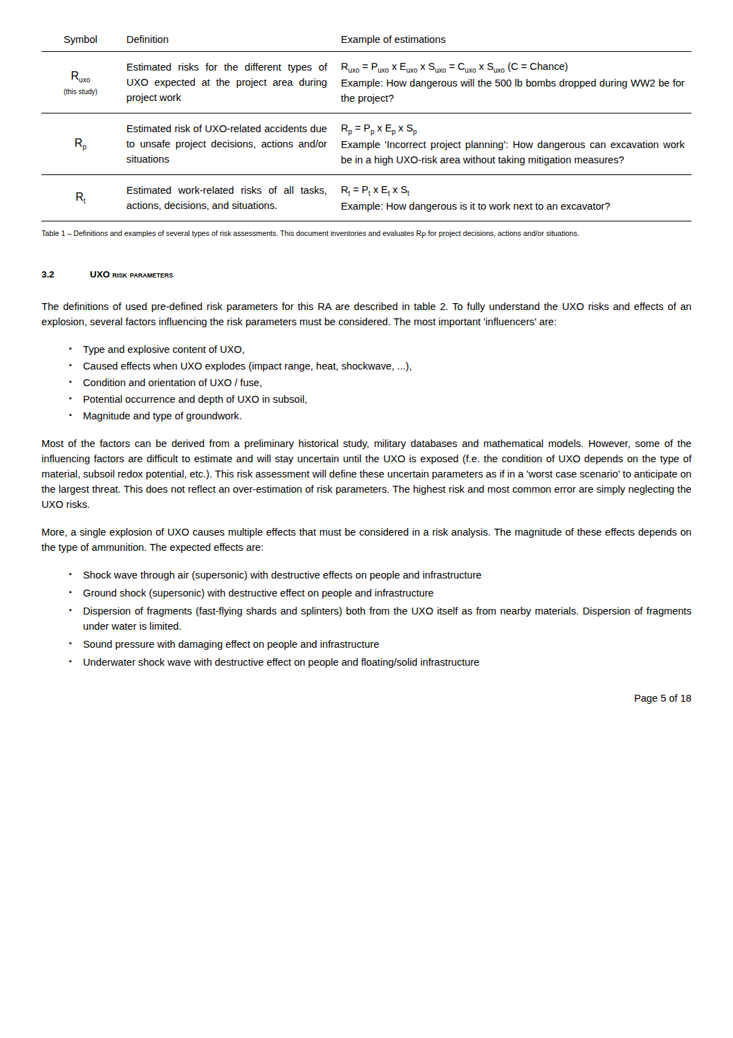| Symbol | Definition | Example of estimations |
| --- | --- | --- |
| R uxo (this study) | Estimated risks for the different types of UXO expected at the project area during project work | R uxo = P uxo x E uxo x S uxo = C uxo x S uxo (C = Chance) Example: How dangerous will the 500 lb bombs dropped during WW2 be for the project? |
| R p | Estimated risk of UXO-related accidents due to unsafe project decisions, actions and/or situations | R p = P p x E p x S p Example 'Incorrect project planning': How dangerous can excavation work be in a high UXO-risk area without taking mitigation measures? |
| R t | Estimated work-related risks of all tasks, actions, decisions, and situations. | R t = P t x E t x S t Example: How dangerous is it to work next to an excavator? |
Table 1 – Definitions and examples of several types of risk assessments. This document inventories and evaluates RP for project decisions, actions and/or situations.
3.2 UXO risk parameters
The definitions of used pre-defined risk parameters for this RA are described in table 2. To fully understand the UXO risks and effects of an explosion, several factors influencing the risk parameters must be considered. The most important 'influencers' are:
Type and explosive content of UXO,
Caused effects when UXO explodes (impact range, heat, shockwave, ...),
Condition and orientation of UXO / fuse,
Potential occurrence and depth of UXO in subsoil,
Magnitude and type of groundwork.
Most of the factors can be derived from a preliminary historical study, military databases and mathematical models. However, some of the influencing factors are difficult to estimate and will stay uncertain until the UXO is exposed (f.e. the condition of UXO depends on the type of material, subsoil redox potential, etc.). This risk assessment will define these uncertain parameters as if in a 'worst case scenario' to anticipate on the largest threat. This does not reflect an over-estimation of risk parameters. The highest risk and most common error are simply neglecting the UXO risks.
More, a single explosion of UXO causes multiple effects that must be considered in a risk analysis. The magnitude of these effects depends on the type of ammunition. The expected effects are:
Shock wave through air (supersonic) with destructive effects on people and infrastructure
Ground shock (supersonic) with destructive effect on people and infrastructure
Dispersion of fragments (fast-flying shards and splinters) both from the UXO itself as from nearby materials. Dispersion of fragments under water is limited.
Sound pressure with damaging effect on people and infrastructure
Underwater shock wave with destructive effect on people and floating/solid infrastructure
Page 5 of 18